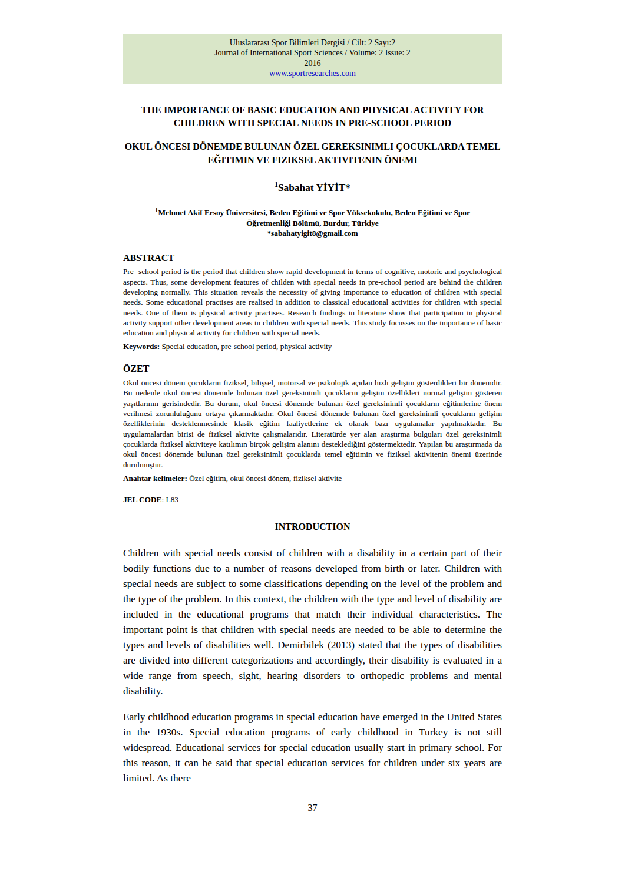Uluslararası Spor Bilimleri Dergisi / Cilt: 2 Sayı:2
Journal of International Sport Sciences / Volume: 2 Issue: 2
2016
www.sportresearches.com
The Importance of Basic Education and Physical Activity for Children with Special Needs in Pre-School Period
Okul Öncesi Dönemde Bulunan Özel Gereksinimli Çocuklarda Temel Eğitimin ve Fiziksel Aktivitenin Önemi
1Sabahat YİYİT*
1Mehmet Akif Ersoy Üniversitesi, Beden Eğitimi ve Spor Yüksekokulu, Beden Eğitimi ve Spor
Öğretmenliği Bölümü, Burdur, Türkiye
*sabahatyigit8@gmail.com
Abstract
Pre- school period is the period that children show rapid development in terms of cognitive, motoric and psychological aspects. Thus, some development features of childen with special needs in pre-school period are behind the children developing normally. This situation reveals the necessity of giving importance to education of children with special needs. Some educational practises are realised in addition to classical educational activities for children with special needs. One of them is physical activity practises. Research findings in literature show that participation in physical activity support other development areas in children with special needs. This study focusses on the importance of basic education and physical activity for children with special needs.
Keywords: Special education, pre-school period, physical activity
Özet
Okul öncesi dönem çocukların fiziksel, bilişsel, motorsal ve psikolojik açıdan hızlı gelişim gösterdikleri bir dönemdir. Bu nedenle okul öncesi dönemde bulunan özel gereksinimli çocukların gelişim özellikleri normal gelişim gösteren yaşıtlarının gerisindedir. Bu durum, okul öncesi dönemde bulunan özel gereksinimli çocukların eğitimlerine önem verilmesi zorunluluğunu ortaya çıkarmaktadır. Okul öncesi dönemde bulunan özel gereksinimli çocukların gelişim özelliklerinin desteklenmesinde klasik eğitim faaliyetlerine ek olarak bazı uygulamalar yapılmaktadır. Bu uygulamalardan birisi de fiziksel aktivite çalışmalarıdır. Literatürde yer alan araştırma bulguları özel gereksinimli çocuklarda fiziksel aktiviteye katılımın birçok gelişim alanını desteklediğini göstermektedir. Yapılan bu araştırmada da okul öncesi dönemde bulunan özel gereksinimli çocuklarda temel eğitimin ve fiziksel aktivitenin önemi üzerinde durulmuştur.
Anahtar kelimeler: Özel eğitim, okul öncesi dönem, fiziksel aktivite
JEL CODE: L83
Introduction
Children with special needs consist of children with a disability in a certain part of their bodily functions due to a number of reasons developed from birth or later. Children with special needs are subject to some classifications depending on the level of the problem and the type of the problem. In this context, the children with the type and level of disability are included in the educational programs that match their individual characteristics. The important point is that children with special needs are needed to be able to determine the types and levels of disabilities well. Demirbilek (2013) stated that the types of disabilities are divided into different categorizations and accordingly, their disability is evaluated in a wide range from speech, sight, hearing disorders to orthopedic problems and mental disability.
Early childhood education programs in special education have emerged in the United States in the 1930s. Special education programs of early childhood in Turkey is not still widespread. Educational services for special education usually start in primary school. For this reason, it can be said that special education services for children under six years are limited. As there
37